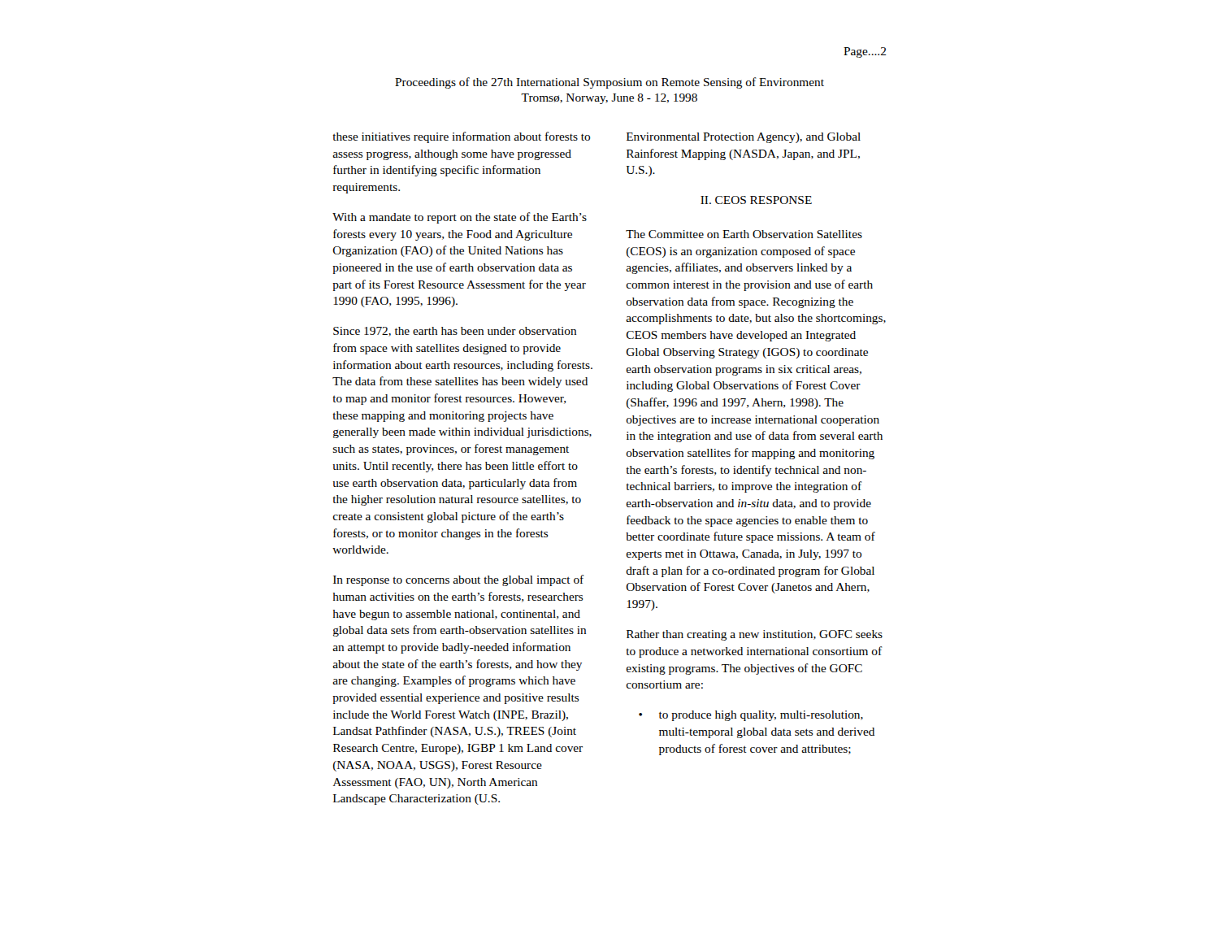Page....2
Proceedings of the 27th International Symposium on Remote Sensing of Environment
Tromsø, Norway, June 8 - 12, 1998
these initiatives require information about forests to assess progress, although some have progressed further in identifying specific information requirements.
With a mandate to report on the state of the Earth’s forests every 10 years, the Food and Agriculture Organization (FAO) of the United Nations has pioneered in the use of earth observation data as part of its Forest Resource Assessment for the year 1990 (FAO, 1995, 1996).
Since 1972, the earth has been under observation from space with satellites designed to provide information about earth resources, including forests. The data from these satellites has been widely used to map and monitor forest resources. However, these mapping and monitoring projects have generally been made within individual jurisdictions, such as states, provinces, or forest management units. Until recently, there has been little effort to use earth observation data, particularly data from the higher resolution natural resource satellites, to create a consistent global picture of the earth’s forests, or to monitor changes in the forests worldwide.
In response to concerns about the global impact of human activities on the earth’s forests, researchers have begun to assemble national, continental, and global data sets from earth-observation satellites in an attempt to provide badly-needed information about the state of the earth’s forests, and how they are changing. Examples of programs which have provided essential experience and positive results include the World Forest Watch (INPE, Brazil), Landsat Pathfinder (NASA, U.S.), TREES (Joint Research Centre, Europe), IGBP 1 km Land cover (NASA, NOAA, USGS), Forest Resource Assessment (FAO, UN), North American Landscape Characterization (U.S.
Environmental Protection Agency), and Global Rainforest Mapping (NASDA, Japan, and JPL, U.S.).
II. CEOS RESPONSE
The Committee on Earth Observation Satellites (CEOS) is an organization composed of space agencies, affiliates, and observers linked by a common interest in the provision and use of earth observation data from space. Recognizing the accomplishments to date, but also the shortcomings, CEOS members have developed an Integrated Global Observing Strategy (IGOS) to coordinate earth observation programs in six critical areas, including Global Observations of Forest Cover (Shaffer, 1996 and 1997, Ahern, 1998). The objectives are to increase international cooperation in the integration and use of data from several earth observation satellites for mapping and monitoring the earth’s forests, to identify technical and non-technical barriers, to improve the integration of earth-observation and in-situ data, and to provide feedback to the space agencies to enable them to better coordinate future space missions. A team of experts met in Ottawa, Canada, in July, 1997 to draft a plan for a co-ordinated program for Global Observation of Forest Cover (Janetos and Ahern, 1997).
Rather than creating a new institution, GOFC seeks to produce a networked international consortium of existing programs. The objectives of the GOFC consortium are:
to produce high quality, multi-resolution, multi-temporal global data sets and derived products of forest cover and attributes;